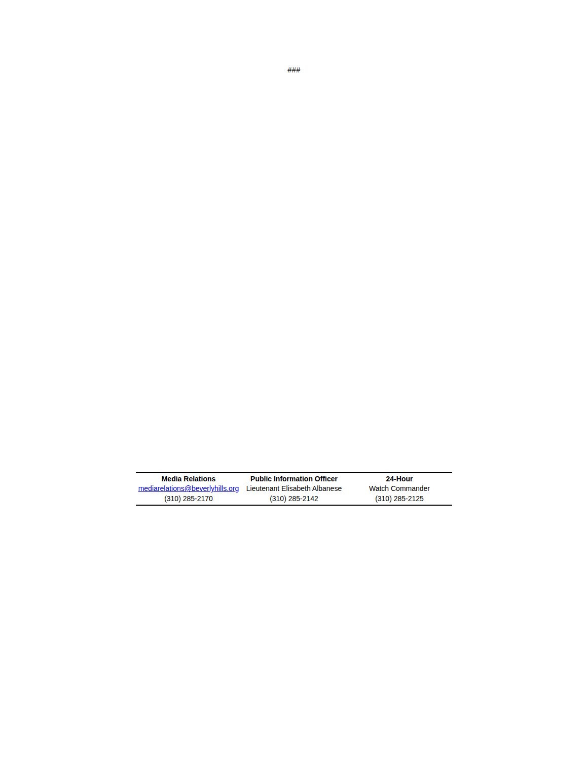###
| Media Relations | Public Information Officer | 24-Hour |
| mediarelations@beverlyhills.org | Lieutenant Elisabeth Albanese | Watch Commander |
| (310) 285-2170 | (310) 285-2142 | (310) 285-2125 |